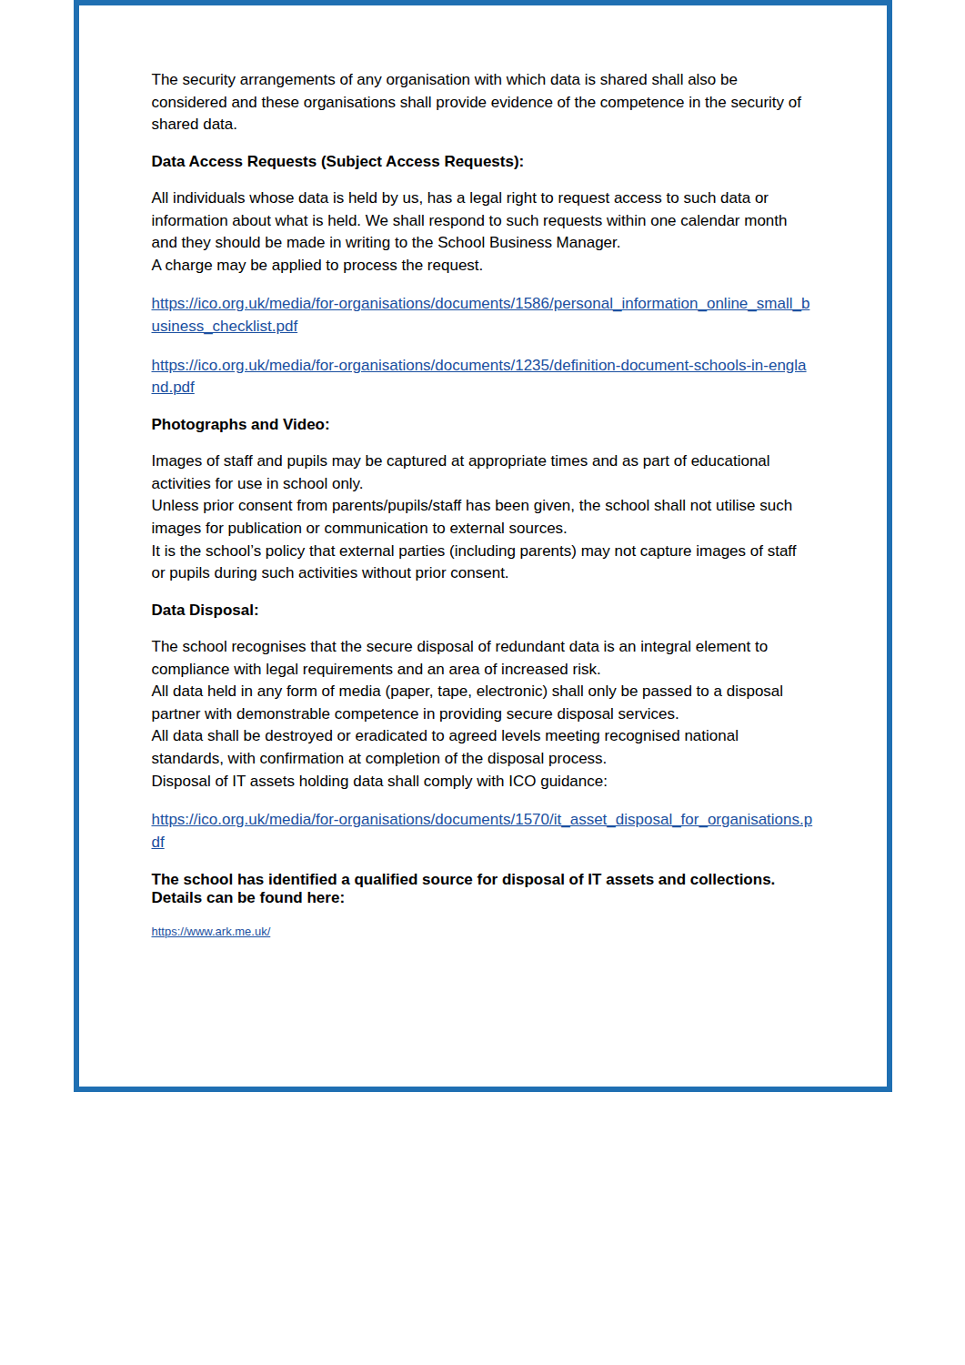The security arrangements of any organisation with which data is shared shall also be considered and these organisations shall provide evidence of the competence in the security of shared data.
Data Access Requests (Subject Access Requests):
All individuals whose data is held by us, has a legal right to request access to such data or information about what is held. We shall respond to such requests within one calendar month and they should be made in writing to the School Business Manager.
A charge may be applied to process the request.
https://ico.org.uk/media/for-organisations/documents/1586/personal_information_online_small_business_checklist.pdf
https://ico.org.uk/media/for-organisations/documents/1235/definition-document-schools-in-england.pdf
Photographs and Video:
Images of staff and pupils may be captured at appropriate times and as part of educational activities for use in school only.
Unless prior consent from parents/pupils/staff has been given, the school shall not utilise such images for publication or communication to external sources.
It is the school’s policy that external parties (including parents) may not capture images of staff or pupils during such activities without prior consent.
Data Disposal:
The school recognises that the secure disposal of redundant data is an integral element to compliance with legal requirements and an area of increased risk.
All data held in any form of media (paper, tape, electronic) shall only be passed to a disposal partner with demonstrable competence in providing secure disposal services.
All data shall be destroyed or eradicated to agreed levels meeting recognised national standards, with confirmation at completion of the disposal process.
Disposal of IT assets holding data shall comply with ICO guidance:
https://ico.org.uk/media/for-organisations/documents/1570/it_asset_disposal_for_organisations.pdf
The school has identified a qualified source for disposal of IT assets and collections. Details can be found here:
https://www.ark.me.uk/